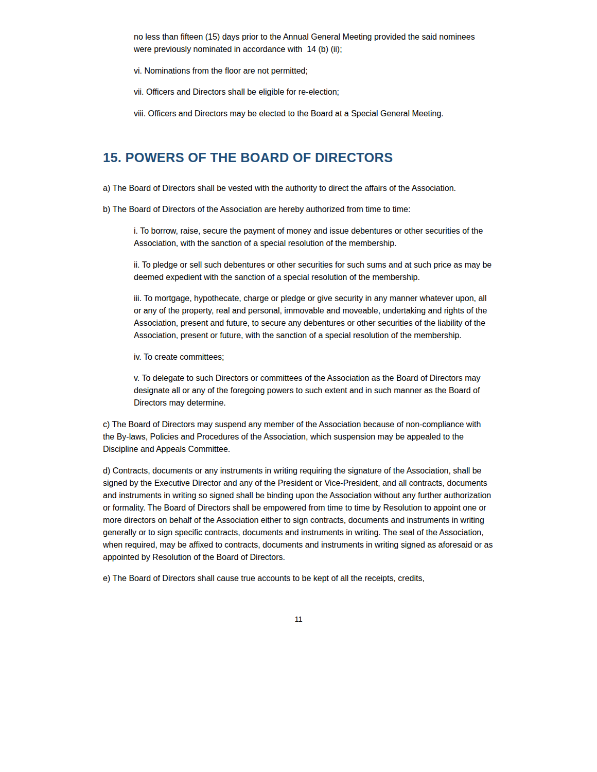no less than fifteen (15) days prior to the Annual General Meeting provided the said nominees were previously nominated in accordance with 14 (b) (ii);
vi. Nominations from the floor are not permitted;
vii. Officers and Directors shall be eligible for re-election;
viii. Officers and Directors may be elected to the Board at a Special General Meeting.
15. POWERS OF THE BOARD OF DIRECTORS
a) The Board of Directors shall be vested with the authority to direct the affairs of the Association.
b) The Board of Directors of the Association are hereby authorized from time to time:
i. To borrow, raise, secure the payment of money and issue debentures or other securities of the Association, with the sanction of a special resolution of the membership.
ii. To pledge or sell such debentures or other securities for such sums and at such price as may be deemed expedient with the sanction of a special resolution of the membership.
iii. To mortgage, hypothecate, charge or pledge or give security in any manner whatever upon, all or any of the property, real and personal, immovable and moveable, undertaking and rights of the Association, present and future, to secure any debentures or other securities of the liability of the Association, present or future, with the sanction of a special resolution of the membership.
iv. To create committees;
v. To delegate to such Directors or committees of the Association as the Board of Directors may designate all or any of the foregoing powers to such extent and in such manner as the Board of Directors may determine.
c) The Board of Directors may suspend any member of the Association because of non-compliance with the By-laws, Policies and Procedures of the Association, which suspension may be appealed to the Discipline and Appeals Committee.
d) Contracts, documents or any instruments in writing requiring the signature of the Association, shall be signed by the Executive Director and any of the President or Vice-President, and all contracts, documents and instruments in writing so signed shall be binding upon the Association without any further authorization or formality. The Board of Directors shall be empowered from time to time by Resolution to appoint one or more directors on behalf of the Association either to sign contracts, documents and instruments in writing generally or to sign specific contracts, documents and instruments in writing. The seal of the Association, when required, may be affixed to contracts, documents and instruments in writing signed as aforesaid or as appointed by Resolution of the Board of Directors.
e) The Board of Directors shall cause true accounts to be kept of all the receipts, credits,
11